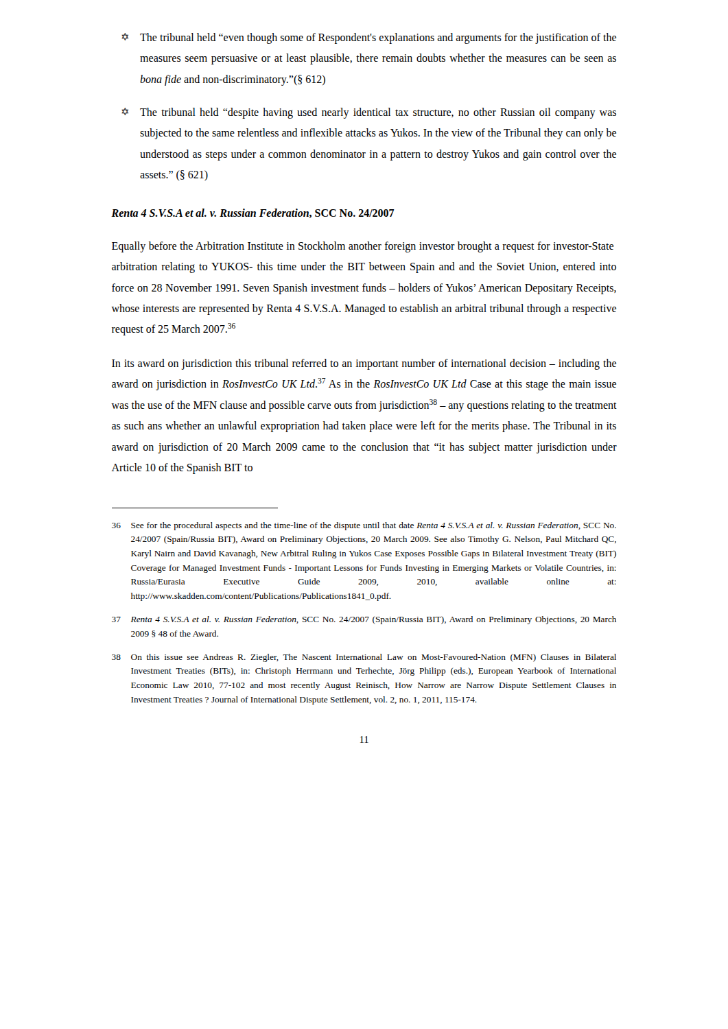The tribunal held “even though some of Respondent's explanations and arguments for the justification of the measures seem persuasive or at least plausible, there remain doubts whether the measures can be seen as bona fide and non-discriminatory.”(§ 612)
The tribunal held “despite having used nearly identical tax structure, no other Russian oil company was subjected to the same relentless and inflexible attacks as Yukos. In the view of the Tribunal they can only be understood as steps under a common denominator in a pattern to destroy Yukos and gain control over the assets.” (§ 621)
Renta 4 S.V.S.A et al. v. Russian Federation, SCC No. 24/2007
Equally before the Arbitration Institute in Stockholm another foreign investor brought a request for investor-State arbitration relating to YUKOS- this time under the BIT between Spain and and the Soviet Union, entered into force on 28 November 1991. Seven Spanish investment funds – holders of Yukos’ American Depositary Receipts, whose interests are represented by Renta 4 S.V.S.A. Managed to establish an arbitral tribunal through a respective request of 25 March 2007.36
In its award on jurisdiction this tribunal referred to an important number of international decision – including the award on jurisdiction in RosInvestCo UK Ltd.37 As in the RosInvestCo UK Ltd Case at this stage the main issue was the use of the MFN clause and possible carve outs from jurisdiction38 – any questions relating to the treatment as such ans whether an unlawful expropriation had taken place were left for the merits phase. The Tribunal in its award on jurisdiction of 20 March 2009 came to the conclusion that “it has subject matter jurisdiction under Article 10 of the Spanish BIT to
See for the procedural aspects and the time-line of the dispute until that date Renta 4 S.V.S.A et al. v. Russian Federation, SCC No. 24/2007 (Spain/Russia BIT), Award on Preliminary Objections, 20 March 2009. See also Timothy G. Nelson, Paul Mitchard QC, Karyl Nairn and David Kavanagh, New Arbitral Ruling in Yukos Case Exposes Possible Gaps in Bilateral Investment Treaty (BIT) Coverage for Managed Investment Funds - Important Lessons for Funds Investing in Emerging Markets or Volatile Countries, in: Russia/Eurasia Executive Guide 2009, 2010, available online at: http://www.skadden.com/content/Publications/Publications1841_0.pdf.
Renta 4 S.V.S.A et al. v. Russian Federation, SCC No. 24/2007 (Spain/Russia BIT), Award on Preliminary Objections, 20 March 2009 § 48 of the Award.
On this issue see Andreas R. Ziegler, The Nascent International Law on Most-Favoured-Nation (MFN) Clauses in Bilateral Investment Treaties (BITs), in: Christoph Herrmann und Terhechte, Jörg Philipp (eds.), European Yearbook of International Economic Law 2010, 77-102 and most recently August Reinisch, How Narrow are Narrow Dispute Settlement Clauses in Investment Treaties ? Journal of International Dispute Settlement, vol. 2, no. 1, 2011, 115-174.
11